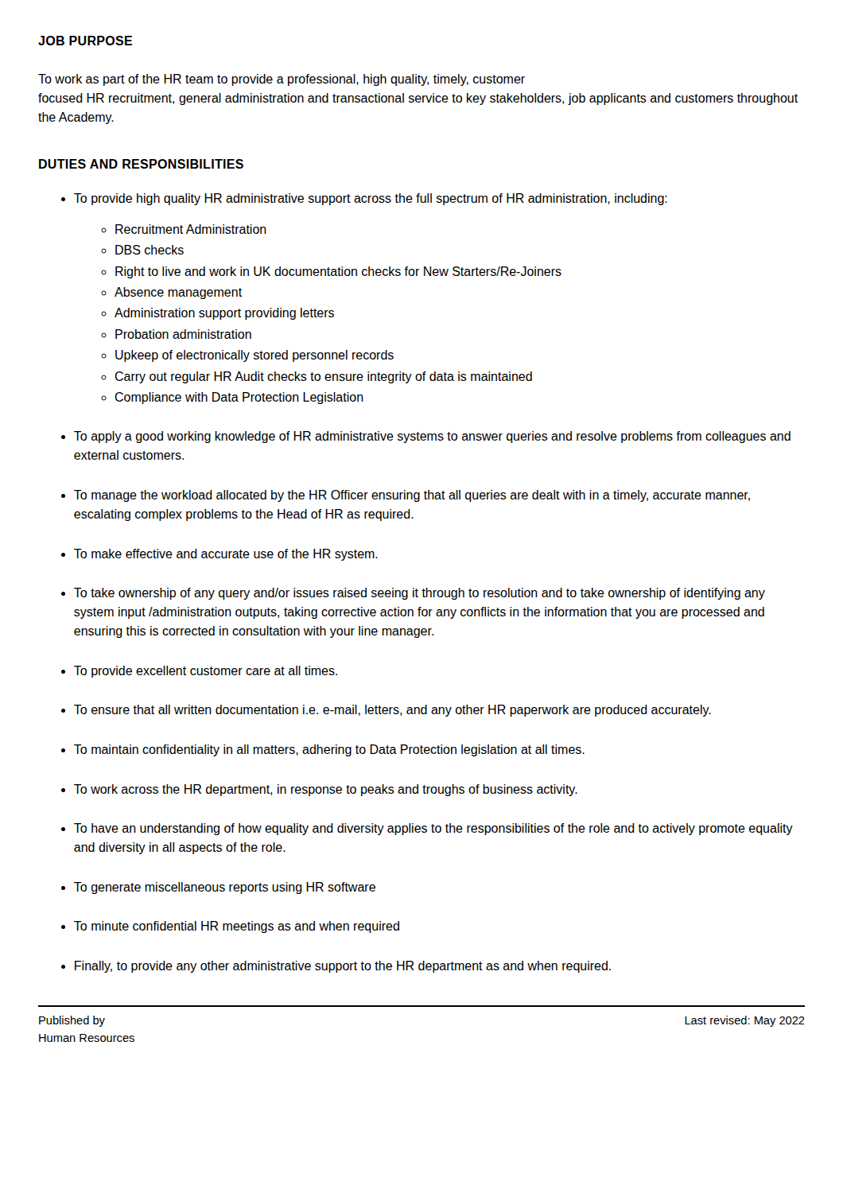JOB PURPOSE
To work as part of the HR team to provide a professional, high quality, timely, customer
focused HR recruitment, general administration and transactional service to key stakeholders, job applicants and customers throughout the Academy.
DUTIES AND RESPONSIBILITIES
To provide high quality HR administrative support across the full spectrum of HR administration, including:
Recruitment Administration
DBS checks
Right to live and work in UK documentation checks for New Starters/Re-Joiners
Absence management
Administration support providing letters
Probation administration
Upkeep of electronically stored personnel records
Carry out regular HR Audit checks to ensure integrity of data is maintained
Compliance with Data Protection Legislation
To apply a good working knowledge of HR administrative systems to answer queries and resolve problems from colleagues and external customers.
To manage the workload allocated by the HR Officer ensuring that all queries are dealt with in a timely, accurate manner, escalating complex problems to the Head of HR as required.
To make effective and accurate use of the HR system.
To take ownership of any query and/or issues raised seeing it through to resolution and to take ownership of identifying any system input /administration outputs, taking corrective action for any conflicts in the information that you are processed and ensuring this is corrected in consultation with your line manager.
To provide excellent customer care at all times.
To ensure that all written documentation i.e. e-mail, letters, and any other HR paperwork are produced accurately.
To maintain confidentiality in all matters, adhering to Data Protection legislation at all times.
To work across the HR department, in response to peaks and troughs of business activity.
To have an understanding of how equality and diversity applies to the responsibilities of the role and to actively promote equality and diversity in all aspects of the role.
To generate miscellaneous reports using HR software
To minute confidential HR meetings as and when required
Finally, to provide any other administrative support to the HR department as and when required.
Published by
Human Resources
Last revised: May 2022